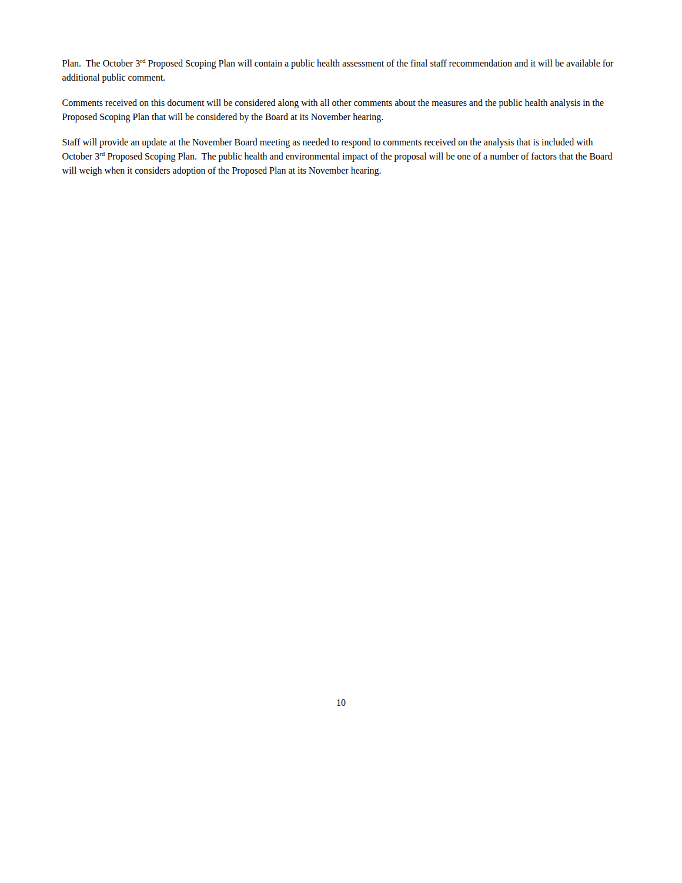Plan. The October 3rd Proposed Scoping Plan will contain a public health assessment of the final staff recommendation and it will be available for additional public comment.
Comments received on this document will be considered along with all other comments about the measures and the public health analysis in the Proposed Scoping Plan that will be considered by the Board at its November hearing.
Staff will provide an update at the November Board meeting as needed to respond to comments received on the analysis that is included with October 3rd Proposed Scoping Plan. The public health and environmental impact of the proposal will be one of a number of factors that the Board will weigh when it considers adoption of the Proposed Plan at its November hearing.
10